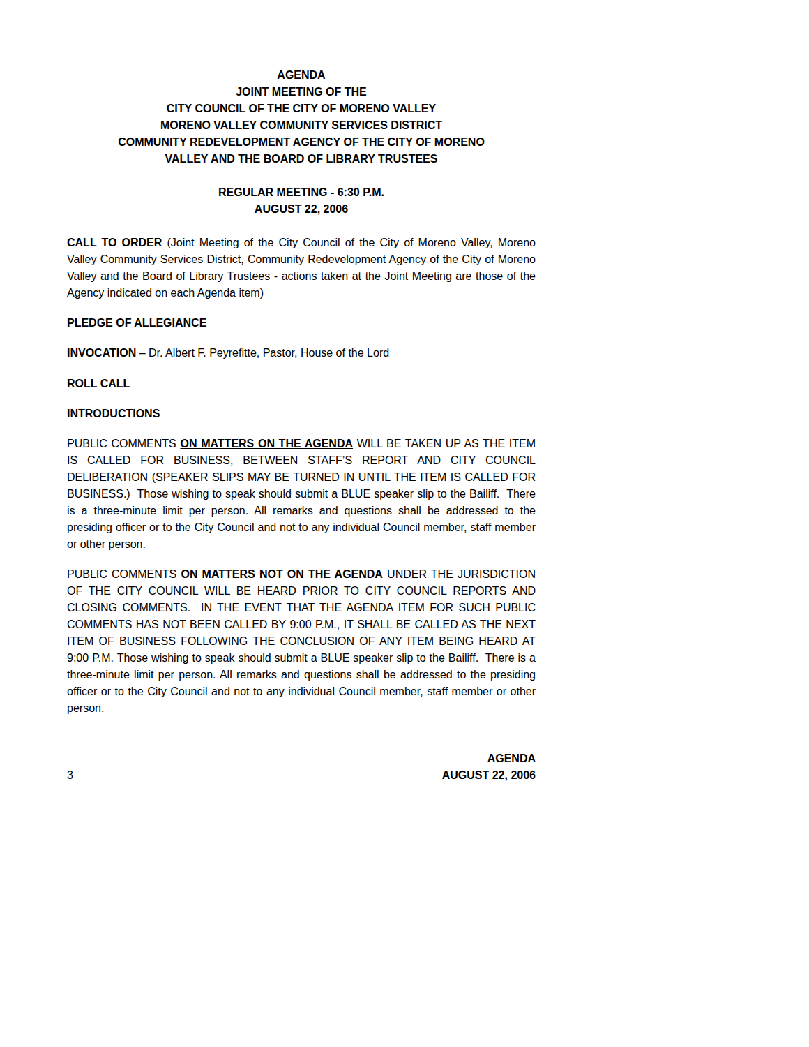AGENDA
JOINT MEETING OF THE
CITY COUNCIL OF THE CITY OF MORENO VALLEY
MORENO VALLEY COMMUNITY SERVICES DISTRICT
COMMUNITY REDEVELOPMENT AGENCY OF THE CITY OF MORENO
VALLEY AND THE BOARD OF LIBRARY TRUSTEES
REGULAR MEETING - 6:30 P.M.
AUGUST 22, 2006
CALL TO ORDER (Joint Meeting of the City Council of the City of Moreno Valley, Moreno Valley Community Services District, Community Redevelopment Agency of the City of Moreno Valley and the Board of Library Trustees - actions taken at the Joint Meeting are those of the Agency indicated on each Agenda item)
PLEDGE OF ALLEGIANCE
INVOCATION – Dr. Albert F. Peyrefitte, Pastor, House of the Lord
ROLL CALL
INTRODUCTIONS
PUBLIC COMMENTS ON MATTERS ON THE AGENDA WILL BE TAKEN UP AS THE ITEM IS CALLED FOR BUSINESS, BETWEEN STAFF’S REPORT AND CITY COUNCIL DELIBERATION (SPEAKER SLIPS MAY BE TURNED IN UNTIL THE ITEM IS CALLED FOR BUSINESS.) Those wishing to speak should submit a BLUE speaker slip to the Bailiff. There is a three-minute limit per person. All remarks and questions shall be addressed to the presiding officer or to the City Council and not to any individual Council member, staff member or other person.
PUBLIC COMMENTS ON MATTERS NOT ON THE AGENDA UNDER THE JURISDICTION OF THE CITY COUNCIL WILL BE HEARD PRIOR TO CITY COUNCIL REPORTS AND CLOSING COMMENTS. IN THE EVENT THAT THE AGENDA ITEM FOR SUCH PUBLIC COMMENTS HAS NOT BEEN CALLED BY 9:00 P.M., IT SHALL BE CALLED AS THE NEXT ITEM OF BUSINESS FOLLOWING THE CONCLUSION OF ANY ITEM BEING HEARD AT 9:00 P.M. Those wishing to speak should submit a BLUE speaker slip to the Bailiff. There is a three-minute limit per person. All remarks and questions shall be addressed to the presiding officer or to the City Council and not to any individual Council member, staff member or other person.
3
AGENDA
AUGUST 22, 2006